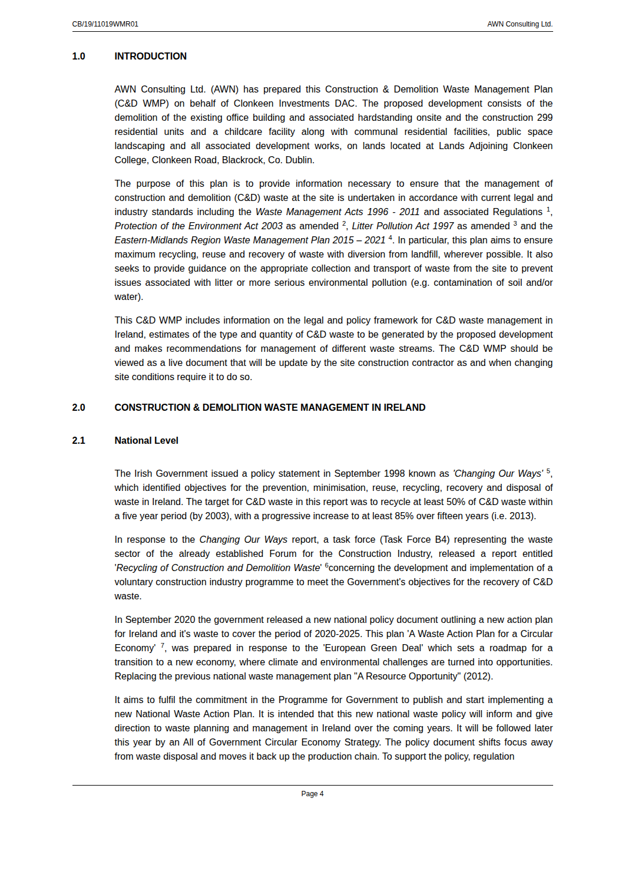CB/19/11019WMR01
AWN Consulting Ltd.
1.0
INTRODUCTION
AWN Consulting Ltd. (AWN) has prepared this Construction & Demolition Waste Management Plan (C&D WMP) on behalf of Clonkeen Investments DAC. The proposed development consists of the demolition of the existing office building and associated hardstanding onsite and the construction 299 residential units and a childcare facility along with communal residential facilities, public space landscaping and all associated development works, on lands located at Lands Adjoining Clonkeen College, Clonkeen Road, Blackrock, Co. Dublin.
The purpose of this plan is to provide information necessary to ensure that the management of construction and demolition (C&D) waste at the site is undertaken in accordance with current legal and industry standards including the Waste Management Acts 1996 - 2011 and associated Regulations 1, Protection of the Environment Act 2003 as amended 2, Litter Pollution Act 1997 as amended 3 and the Eastern-Midlands Region Waste Management Plan 2015 – 2021 4. In particular, this plan aims to ensure maximum recycling, reuse and recovery of waste with diversion from landfill, wherever possible. It also seeks to provide guidance on the appropriate collection and transport of waste from the site to prevent issues associated with litter or more serious environmental pollution (e.g. contamination of soil and/or water).
This C&D WMP includes information on the legal and policy framework for C&D waste management in Ireland, estimates of the type and quantity of C&D waste to be generated by the proposed development and makes recommendations for management of different waste streams. The C&D WMP should be viewed as a live document that will be update by the site construction contractor as and when changing site conditions require it to do so.
2.0
CONSTRUCTION & DEMOLITION WASTE MANAGEMENT IN IRELAND
2.1
National Level
The Irish Government issued a policy statement in September 1998 known as 'Changing Our Ways' 5, which identified objectives for the prevention, minimisation, reuse, recycling, recovery and disposal of waste in Ireland. The target for C&D waste in this report was to recycle at least 50% of C&D waste within a five year period (by 2003), with a progressive increase to at least 85% over fifteen years (i.e. 2013).
In response to the Changing Our Ways report, a task force (Task Force B4) representing the waste sector of the already established Forum for the Construction Industry, released a report entitled 'Recycling of Construction and Demolition Waste' 6concerning the development and implementation of a voluntary construction industry programme to meet the Government's objectives for the recovery of C&D waste.
In September 2020 the government released a new national policy document outlining a new action plan for Ireland and it's waste to cover the period of 2020-2025. This plan 'A Waste Action Plan for a Circular Economy' 7, was prepared in response to the 'European Green Deal' which sets a roadmap for a transition to a new economy, where climate and environmental challenges are turned into opportunities. Replacing the previous national waste management plan "A Resource Opportunity" (2012).
It aims to fulfil the commitment in the Programme for Government to publish and start implementing a new National Waste Action Plan. It is intended that this new national waste policy will inform and give direction to waste planning and management in Ireland over the coming years. It will be followed later this year by an All of Government Circular Economy Strategy. The policy document shifts focus away from waste disposal and moves it back up the production chain. To support the policy, regulation
Page 4